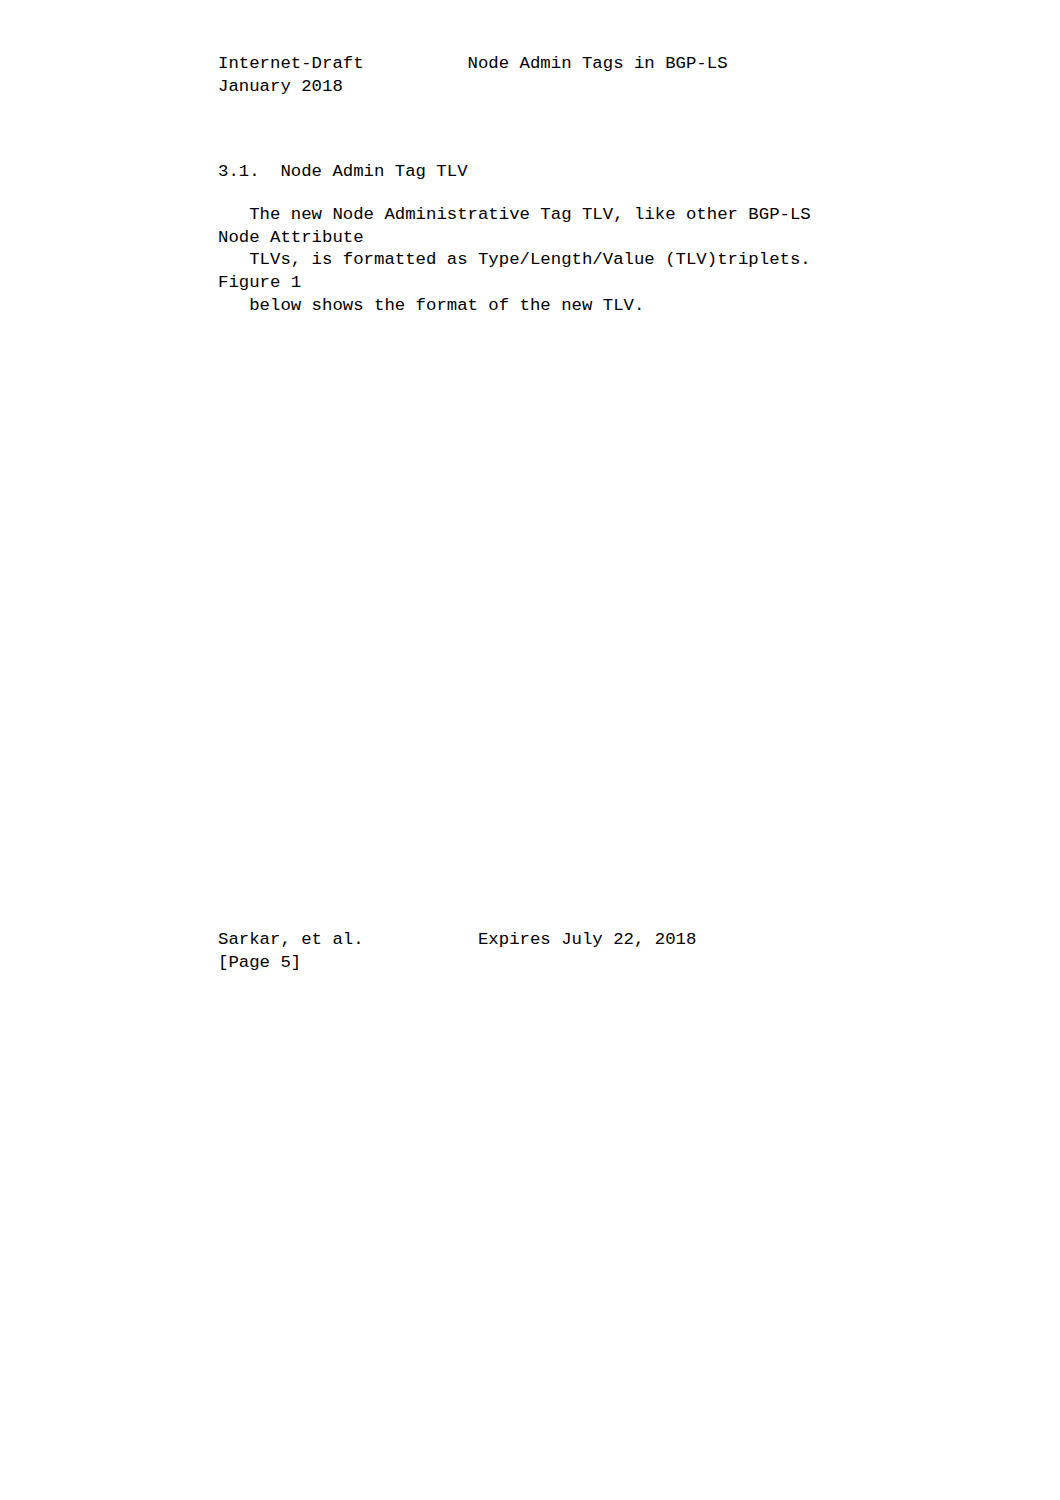Internet-Draft          Node Admin Tags in BGP-LS           January 2018
3.1.  Node Admin Tag TLV
   The new Node Administrative Tag TLV, like other BGP-LS Node Attribute
   TLVs, is formatted as Type/Length/Value (TLV)triplets.  Figure 1
   below shows the format of the new TLV.
Sarkar, et al.           Expires July 22, 2018                  [Page 5]